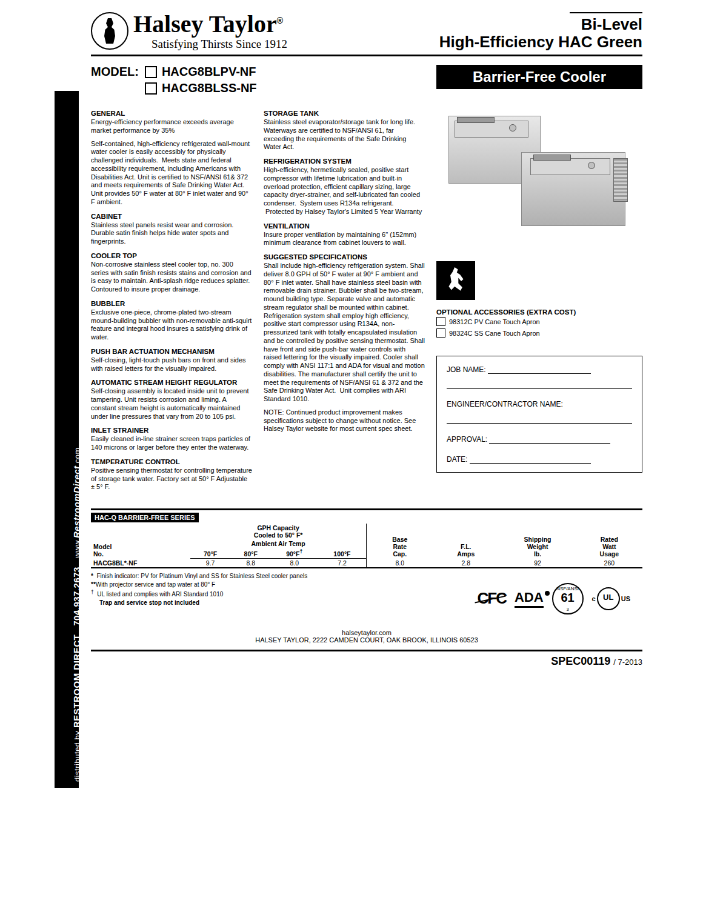distributed by RESTROOM DIRECT 704.937.2673 www. RestroomDirect.com
Halsey Taylor®
Satisfying Thirsts Since 1912
Bi-Level
High-Efficiency HAC Green
MODEL:
HACG8BLPV-NF
HACG8BLSS-NF
Barrier-Free Cooler
General
Energy-efficiency performance exceeds average market performance by 35%
Self-contained, high-efficiency refrigerated wall-mount water cooler is easily accessibly for physically challenged individuals. Meets state and federal accessibility requirement, including Americans with Disabilities Act. Unit is certified to NSF/ANSI 61& 372 and meets requirements of Safe Drinking Water Act. Unit provides 50° F water at 80° F inlet water and 90° F ambient.
Cabinet
Stainless steel panels resist wear and corrosion. Durable satin finish helps hide water spots and fingerprints.
Cooler Top
Non-corrosive stainless steel cooler top, no. 300 series with satin finish resists stains and corrosion and is easy to maintain. Anti-splash ridge reduces splatter. Contoured to insure proper drainage.
Bubbler
Exclusive one-piece, chrome-plated two-stream mound-building bubbler with non-removable anti-squirt feature and integral hood insures a satisfying drink of water.
Push Bar Actuation Mechanism
Self-closing, light-touch push bars on front and sides with raised letters for the visually impaired.
Automatic Stream Height Regulator
Self-closing assembly is located inside unit to prevent tampering. Unit resists corrosion and liming. A constant stream height is automatically maintained under line pressures that vary from 20 to 105 psi.
Inlet Strainer
Easily cleaned in-line strainer screen traps particles of 140 microns or larger before they enter the waterway.
Temperature Control
Positive sensing thermostat for controlling temperature of storage tank water. Factory set at 50° F Adjustable ± 5° F.
Storage Tank
Stainless steel evaporator/storage tank for long life. Waterways are certified to NSF/ANSI 61, far exceeding the requirements of the Safe Drinking Water Act.
Refrigeration System
High-efficiency, hermetically sealed, positive start compressor with lifetime lubrication and built-in overload protection, efficient capillary sizing, large capacity dryer-strainer, and self-lubricated fan cooled condenser. System uses R134a refrigerant. Protected by Halsey Taylor's Limited 5 Year Warranty
Ventilation
Insure proper ventilation by maintaining 6" (152mm) minimum clearance from cabinet louvers to wall.
Suggested Specifications
Shall include high-efficiency refrigeration system. Shall deliver 8.0 GPH of 50° F water at 90° F ambient and 80° F inlet water. Shall have stainless steel basin with removable drain strainer. Bubbler shall be two-stream, mound building type. Separate valve and automatic stream regulator shall be mounted within cabinet. Refrigeration system shall employ high efficiency, positive start compressor using R134A, non-pressurized tank with totally encapsulated insulation and be controlled by positive sensing thermostat. Shall have front and side push-bar water controls with raised lettering for the visually impaired. Cooler shall comply with ANSI 117:1 and ADA for visual and motion disabilities. The manufacturer shall certify the unit to meet the requirements of NSF/ANSI 61 & 372 and the Safe Drinking Water Act. Unit complies with ARI Standard 1010.
NOTE: Continued product improvement makes specifications subject to change without notice. See Halsey Taylor website for most current spec sheet.
Optional Accessories (extra cost)
98312C PV Cane Touch Apron
98324C SS Cane Touch Apron
JOB NAME:
ENGINEER/CONTRACTOR NAME:
APPROVAL:
DATE:
HAC-Q BARRIER-FREE SERIES
| Model No. | GPH Capacity Cooled to 50° F* | Base Rate Cap. | F.L. Amps | Shipping Weight lb. | Rated Watt Usage |
| --- | --- | --- | --- | --- | --- |
| Ambient Air Temp |
| 70°F | 80°F | 90°F † | 100°F |
| HACG8BL*-NF | 9.7 | 8.8 | 8.0 | 7.2 | 8.0 | 2.8 | 92 | 260 |
* Finish indicator: PV for Platinum Vinyl and SS for Stainless Steel cooler panels
**With projector service and tap water at 80° F
† UL listed and complies with ARI Standard 1010
Trap and service stop not included
CFC
ADA
NSF/ANSI 61 3
c UL US
halseytaylor.com
HALSEY TAYLOR, 2222 CAMDEN COURT, OAK BROOK, ILLINOIS 60523
SPEC00119 / 7-2013